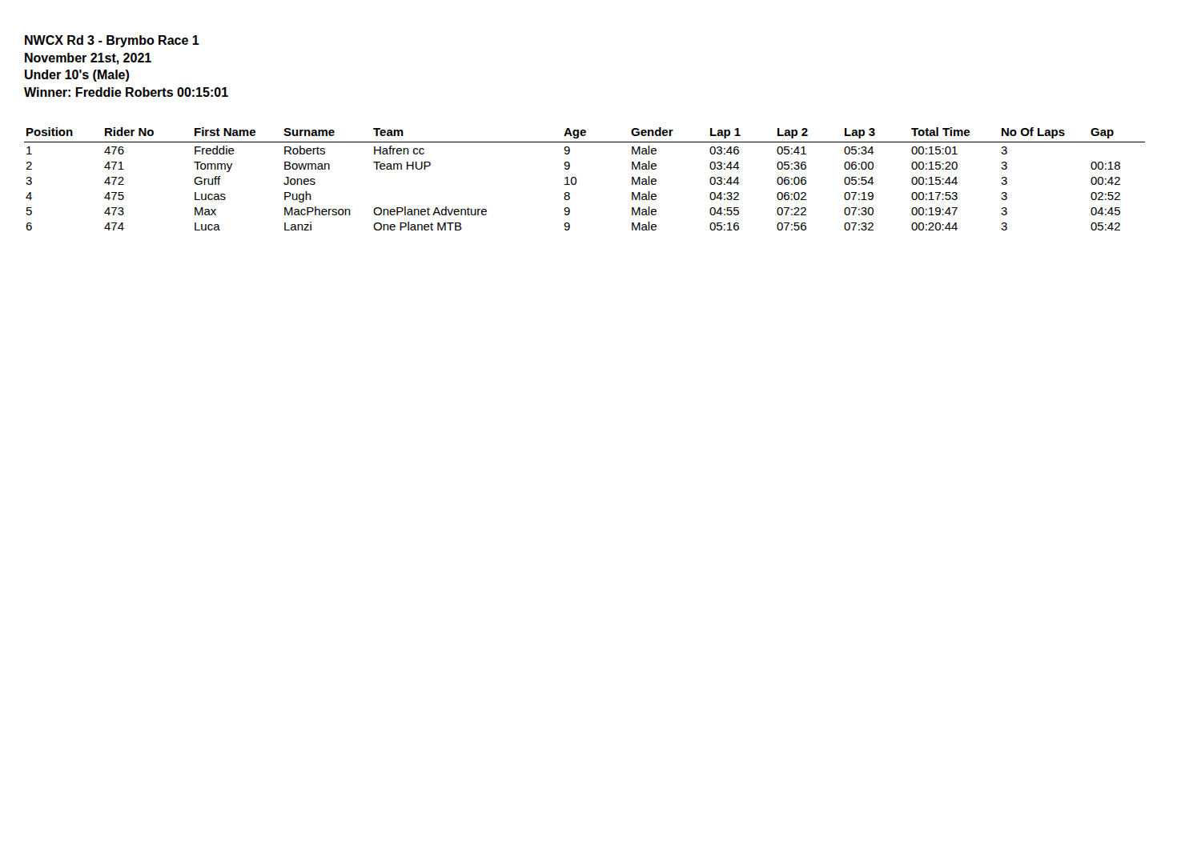NWCX Rd 3 - Brymbo Race 1
November 21st, 2021
Under 10's (Male)
Winner: Freddie Roberts 00:15:01
| Position | Rider No | First Name | Surname | Team | Age | Gender | Lap 1 | Lap 2 | Lap 3 | Total Time | No Of Laps | Gap |
| --- | --- | --- | --- | --- | --- | --- | --- | --- | --- | --- | --- | --- |
| 1 | 476 | Freddie | Roberts | Hafren cc | 9 | Male | 03:46 | 05:41 | 05:34 | 00:15:01 | 3 | |
| 2 | 471 | Tommy | Bowman | Team HUP | 9 | Male | 03:44 | 05:36 | 06:00 | 00:15:20 | 3 | 00:18 |
| 3 | 472 | Gruff | Jones | | 10 | Male | 03:44 | 06:06 | 05:54 | 00:15:44 | 3 | 00:42 |
| 4 | 475 | Lucas | Pugh | | 8 | Male | 04:32 | 06:02 | 07:19 | 00:17:53 | 3 | 02:52 |
| 5 | 473 | Max | MacPherson | OnePlanet Adventure | 9 | Male | 04:55 | 07:22 | 07:30 | 00:19:47 | 3 | 04:45 |
| 6 | 474 | Luca | Lanzi | One Planet MTB | 9 | Male | 05:16 | 07:56 | 07:32 | 00:20:44 | 3 | 05:42 |